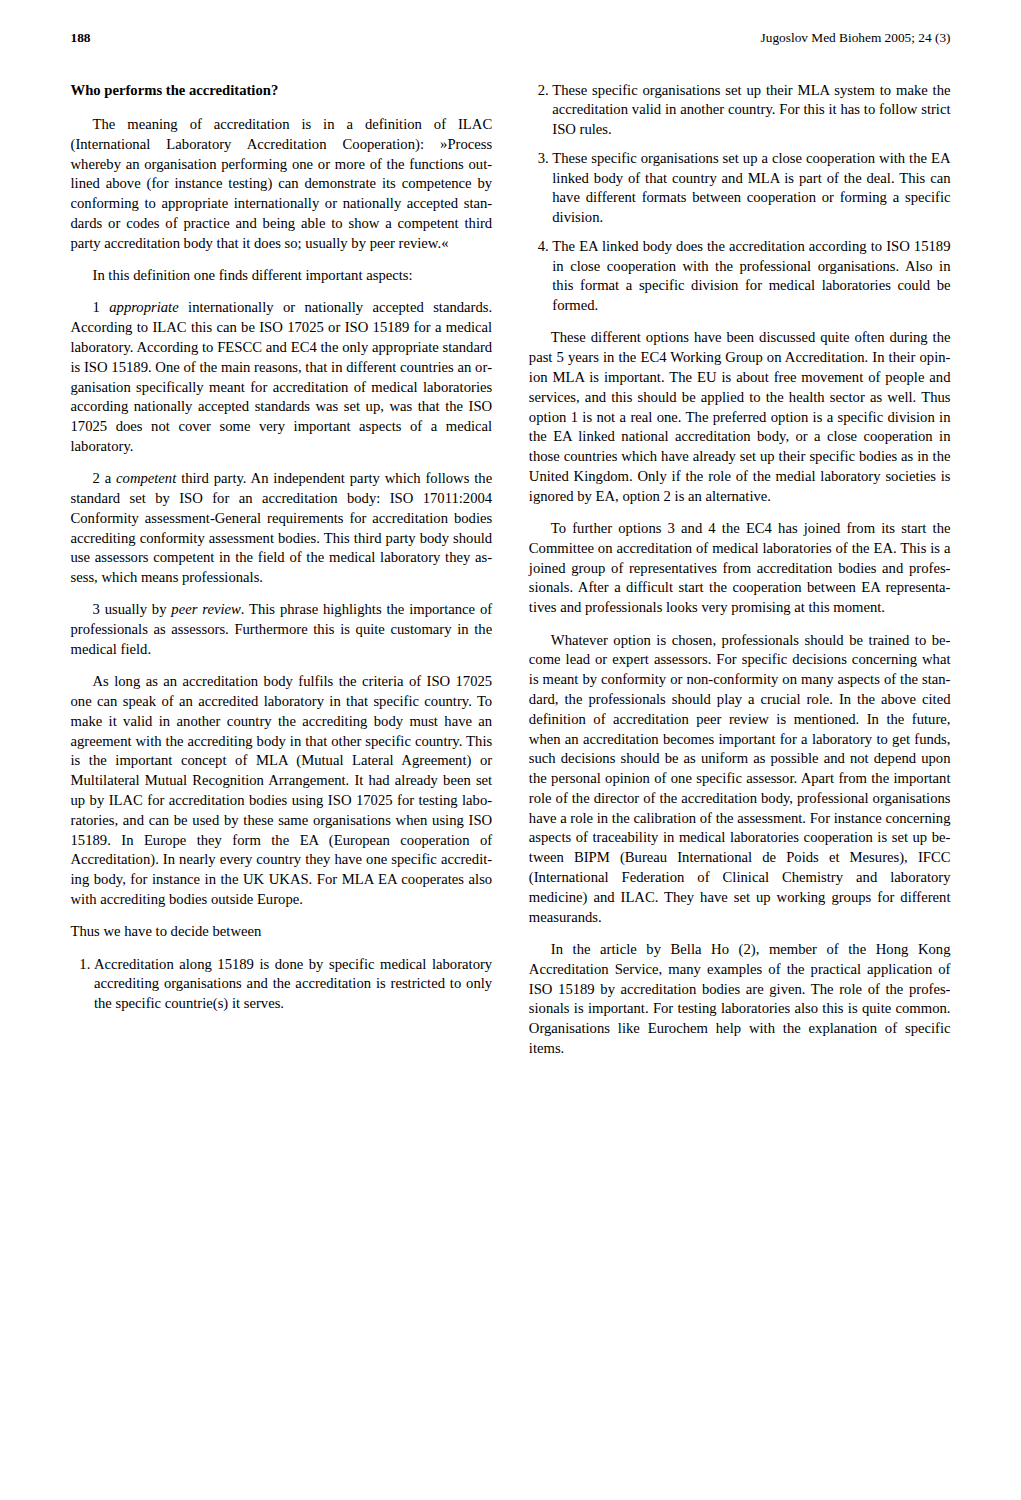188 Jugoslov Med Biohem 2005; 24 (3)
Who performs the accreditation?
The meaning of accreditation is in a definition of ILAC (International Laboratory Accreditation Cooperation): »Process whereby an organisation performing one or more of the functions outlined above (for instance testing) can demonstrate its competence by conforming to appropriate internationally or nationally accepted standards or codes of practice and being able to show a competent third party accreditation body that it does so; usually by peer review.«
In this definition one finds different important aspects:
1 appropriate internationally or nationally accepted standards. According to ILAC this can be ISO 17025 or ISO 15189 for a medical laboratory. According to FESCC and EC4 the only appropriate standard is ISO 15189. One of the main reasons, that in different countries an organisation specifically meant for accreditation of medical laboratories according nationally accepted standards was set up, was that the ISO 17025 does not cover some very important aspects of a medical laboratory.
2 a competent third party. An independent party which follows the standard set by ISO for an accreditation body: ISO 17011:2004 Conformity assessment-General requirements for accreditation bodies accrediting conformity assessment bodies. This third party body should use assessors competent in the field of the medical laboratory they assess, which means professionals.
3 usually by peer review. This phrase highlights the importance of professionals as assessors. Furthermore this is quite customary in the medical field.
As long as an accreditation body fulfils the criteria of ISO 17025 one can speak of an accredited laboratory in that specific country. To make it valid in another country the accrediting body must have an agreement with the accrediting body in that other specific country. This is the important concept of MLA (Mutual Lateral Agreement) or Multilateral Mutual Recognition Arrangement. It had already been set up by ILAC for accreditation bodies using ISO 17025 for testing laboratories, and can be used by these same organisations when using ISO 15189. In Europe they form the EA (European cooperation of Accreditation). In nearly every country they have one specific accrediting body, for instance in the UK UKAS. For MLA EA cooperates also with accrediting bodies outside Europe.
Thus we have to decide between
Accreditation along 15189 is done by specific medical laboratory accrediting organisations and the accreditation is restricted to only the specific countrie(s) it serves.
These specific organisations set up their MLA system to make the accreditation valid in another country. For this it has to follow strict ISO rules.
These specific organisations set up a close cooperation with the EA linked body of that country and MLA is part of the deal. This can have different formats between cooperation or forming a specific division.
The EA linked body does the accreditation according to ISO 15189 in close cooperation with the professional organisations. Also in this format a specific division for medical laboratories could be formed.
These different options have been discussed quite often during the past 5 years in the EC4 Working Group on Accreditation. In their opinion MLA is important. The EU is about free movement of people and services, and this should be applied to the health sector as well. Thus option 1 is not a real one. The preferred option is a specific division in the EA linked national accreditation body, or a close cooperation in those countries which have already set up their specific bodies as in the United Kingdom. Only if the role of the medial laboratory societies is ignored by EA, option 2 is an alternative.
To further options 3 and 4 the EC4 has joined from its start the Committee on accreditation of medical laboratories of the EA. This is a joined group of representatives from accreditation bodies and professionals. After a difficult start the cooperation between EA representatives and professionals looks very promising at this moment.
Whatever option is chosen, professionals should be trained to become lead or expert assessors. For specific decisions concerning what is meant by conformity or non-conformity on many aspects of the standard, the professionals should play a crucial role. In the above cited definition of accreditation peer review is mentioned. In the future, when an accreditation becomes important for a laboratory to get funds, such decisions should be as uniform as possible and not depend upon the personal opinion of one specific assessor. Apart from the important role of the director of the accreditation body, professional organisations have a role in the calibration of the assessment. For instance concerning aspects of traceability in medical laboratories cooperation is set up between BIPM (Bureau International de Poids et Mesures), IFCC (International Federation of Clinical Chemistry and laboratory medicine) and ILAC. They have set up working groups for different measurands.
In the article by Bella Ho (2), member of the Hong Kong Accreditation Service, many examples of the practical application of ISO 15189 by accreditation bodies are given. The role of the professionals is important. For testing laboratories also this is quite common. Organisations like Eurochem help with the explanation of specific items.